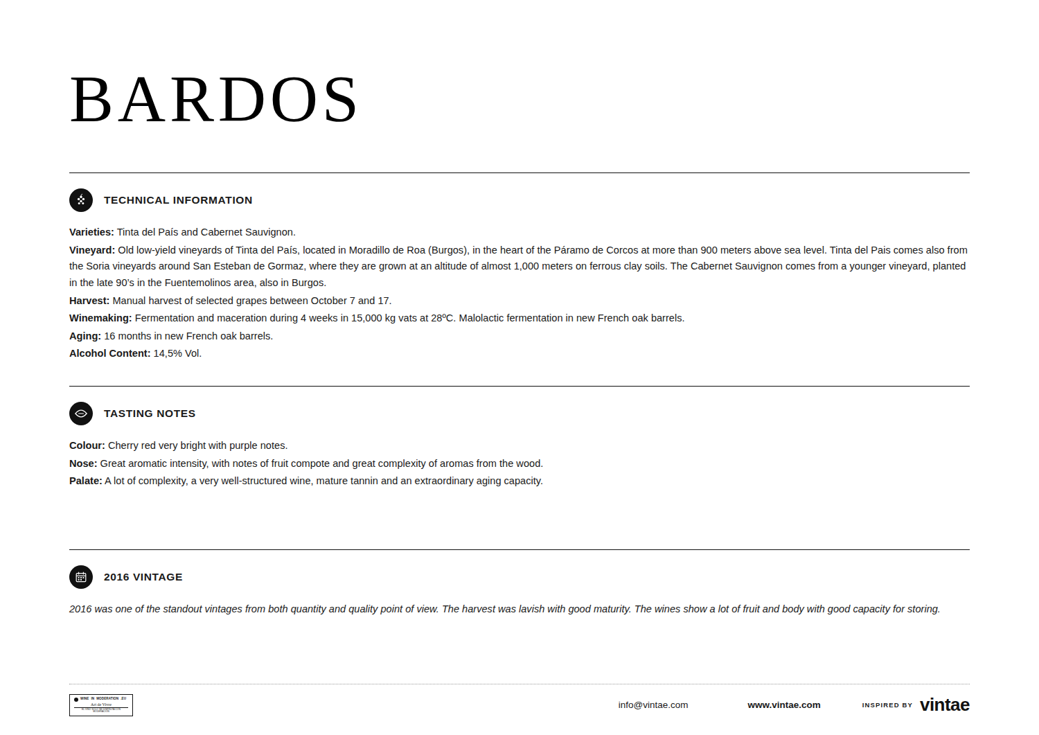BARDOS
Technical Information
Varieties: Tinta del País and Cabernet Sauvignon.
Vineyard: Old low-yield vineyards of Tinta del País, located in Moradillo de Roa (Burgos), in the heart of the Páramo de Corcos at more than 900 meters above sea level. Tinta del Pais comes also from the Soria vineyards around San Esteban de Gormaz, where they are grown at an altitude of almost 1,000 meters on ferrous clay soils. The Cabernet Sauvignon comes from a younger vineyard, planted in the late 90’s in the Fuentemolinos area, also in Burgos.
Harvest: Manual harvest of selected grapes between October 7 and 17.
Winemaking: Fermentation and maceration during 4 weeks in 15,000 kg vats at 28ºC. Malolactic fermentation in new French oak barrels.
Aging: 16 months in new French oak barrels.
Alcohol Content: 14,5% Vol.
Tasting Notes
Colour: Cherry red very bright with purple notes.
Nose: Great aromatic intensity, with notes of fruit compote and great complexity of aromas from the wood.
Palate: A lot of complexity, a very well-structured wine, mature tannin and an extraordinary aging capacity.
2016 Vintage
2016 was one of the standout vintages from both quantity and quality point of view. The harvest was lavish with good maturity. The wines show a lot of fruit and body with good capacity for storing.
WINEINMODERATION.eu
Art de Vivre
El vino sólo se disfruta con moderación
info@vintae.com www.vintae.com
Inspired by vintae